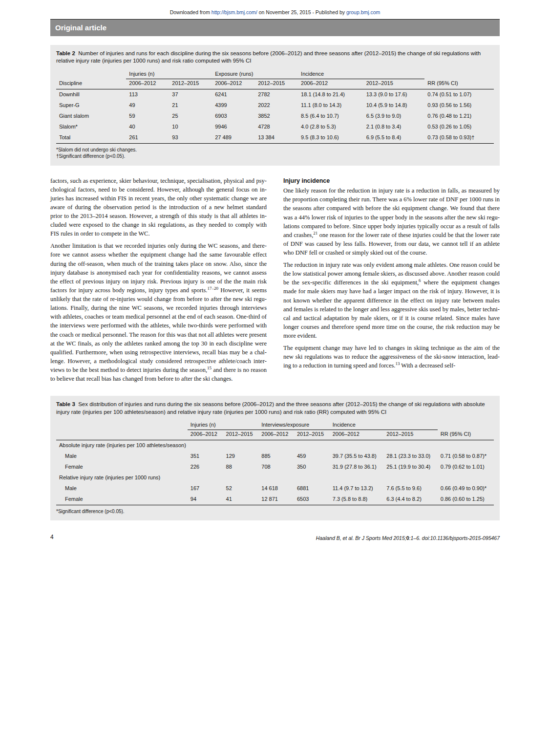Downloaded from http://bjsm.bmj.com/ on November 25, 2015 - Published by group.bmj.com
Original article
Table 2 Number of injuries and runs for each discipline during the six seasons before (2006–2012) and three seasons after (2012–2015) the change of ski regulations with relative injury rate (injuries per 1000 runs) and risk ratio computed with 95% CI
| | Injuries (n) | Exposure (runs) | Incidence | |
| --- | --- | --- | --- | --- |
| Discipline | 2006–2012 | 2012–2015 | 2006–2012 | 2012–2015 | 2006–2012 | 2012–2015 | RR (95% CI) |
| Downhill | 113 | 37 | 6241 | 2782 | 18.1 (14.8 to 21.4) | 13.3 (9.0 to 17.6) | 0.74 (0.51 to 1.07) |
| Super-G | 49 | 21 | 4399 | 2022 | 11.1 (8.0 to 14.3) | 10.4 (5.9 to 14.8) | 0.93 (0.56 to 1.56) |
| Giant slalom | 59 | 25 | 6903 | 3852 | 8.5 (6.4 to 10.7) | 6.5 (3.9 to 9.0) | 0.76 (0.48 to 1.21) |
| Slalom* | 40 | 10 | 9946 | 4728 | 4.0 (2.8 to 5.3) | 2.1 (0.8 to 3.4) | 0.53 (0.26 to 1.05) |
| Total | 261 | 93 | 27 489 | 13 384 | 9.5 (8.3 to 10.6) | 6.9 (5.5 to 8.4) | 0.73 (0.58 to 0.93)† |
*Slalom did not undergo ski changes.
†Significant difference (p<0.05).
factors, such as experience, skier behaviour, technique, specialisation, physical and psychological factors, need to be considered. However, although the general focus on injuries has increased within FIS in recent years, the only other systematic change we are aware of during the observation period is the introduction of a new helmet standard prior to the 2013–2014 season. However, a strength of this study is that all athletes included were exposed to the change in ski regulations, as they needed to comply with FIS rules in order to compete in the WC.
Another limitation is that we recorded injuries only during the WC seasons, and therefore we cannot assess whether the equipment change had the same favourable effect during the off-season, when much of the training takes place on snow. Also, since the injury database is anonymised each year for confidentiality reasons, we cannot assess the effect of previous injury on injury risk. Previous injury is one of the the main risk factors for injury across body regions, injury types and sports.17–20 However, it seems unlikely that the rate of re-injuries would change from before to after the new ski regulations. Finally, during the nine WC seasons, we recorded injuries through interviews with athletes, coaches or team medical personnel at the end of each season. One-third of the interviews were performed with the athletes, while two-thirds were performed with the coach or medical personnel. The reason for this was that not all athletes were present at the WC finals, as only the athletes ranked among the top 30 in each discipline were qualified. Furthermore, when using retrospective interviews, recall bias may be a challenge. However, a methodological study considered retrospective athlete/coach interviews to be the best method to detect injuries during the season,15 and there is no reason to believe that recall bias has changed from before to after the ski changes.
Injury incidence
One likely reason for the reduction in injury rate is a reduction in falls, as measured by the proportion completing their run. There was a 6% lower rate of DNF per 1000 runs in the seasons after compared with before the ski equipment change. We found that there was a 44% lower risk of injuries to the upper body in the seasons after the new ski regulations compared to before. Since upper body injuries typically occur as a result of falls and crashes,21 one reason for the lower rate of these injuries could be that the lower rate of DNF was caused by less falls. However, from our data, we cannot tell if an athlete who DNF fell or crashed or simply skied out of the course.
The reduction in injury rate was only evident among male athletes. One reason could be the low statistical power among female skiers, as discussed above. Another reason could be the sex-specific differences in the ski equipment,6 where the equipment changes made for male skiers may have had a larger impact on the risk of injury. However, it is not known whether the apparent difference in the effect on injury rate between males and females is related to the longer and less aggressive skis used by males, better technical and tactical adaptation by male skiers, or if it is course related. Since males have longer courses and therefore spend more time on the course, the risk reduction may be more evident.
The equipment change may have led to changes in skiing technique as the aim of the new ski regulations was to reduce the aggressiveness of the ski-snow interaction, leading to a reduction in turning speed and forces.13 With a decreased self-
Table 3 Sex distribution of injuries and runs during the six seasons before (2006–2012) and the three seasons after (2012–2015) the change of ski regulations with absolute injury rate (injuries per 100 athletes/season) and relative injury rate (injuries per 1000 runs) and risk ratio (RR) computed with 95% CI
| | Injuries (n) | Interviews/exposure | Incidence | |
| --- | --- | --- | --- | --- |
| | 2006–2012 | 2012–2015 | 2006–2012 | 2012–2015 | 2006–2012 | 2012–2015 | RR (95% CI) |
| Absolute injury rate (injuries per 100 athletes/season) |
| Male | 351 | 129 | 885 | 459 | 39.7 (35.5 to 43.8) | 28.1 (23.3 to 33.0) | 0.71 (0.58 to 0.87)* |
| Female | 226 | 88 | 708 | 350 | 31.9 (27.8 to 36.1) | 25.1 (19.9 to 30.4) | 0.79 (0.62 to 1.01) |
| Relative injury rate (injuries per 1000 runs) |
| Male | 167 | 52 | 14 618 | 6881 | 11.4 (9.7 to 13.2) | 7.6 (5.5 to 9.6) | 0.66 (0.49 to 0.90)* |
| Female | 94 | 41 | 12 871 | 6503 | 7.3 (5.8 to 8.8) | 6.3 (4.4 to 8.2) | 0.86 (0.60 to 1.25) |
*Significant difference (p<0.05).
4
Haaland B, et al. Br J Sports Med 2015;0:1–6. doi:10.1136/bjsports-2015-095467